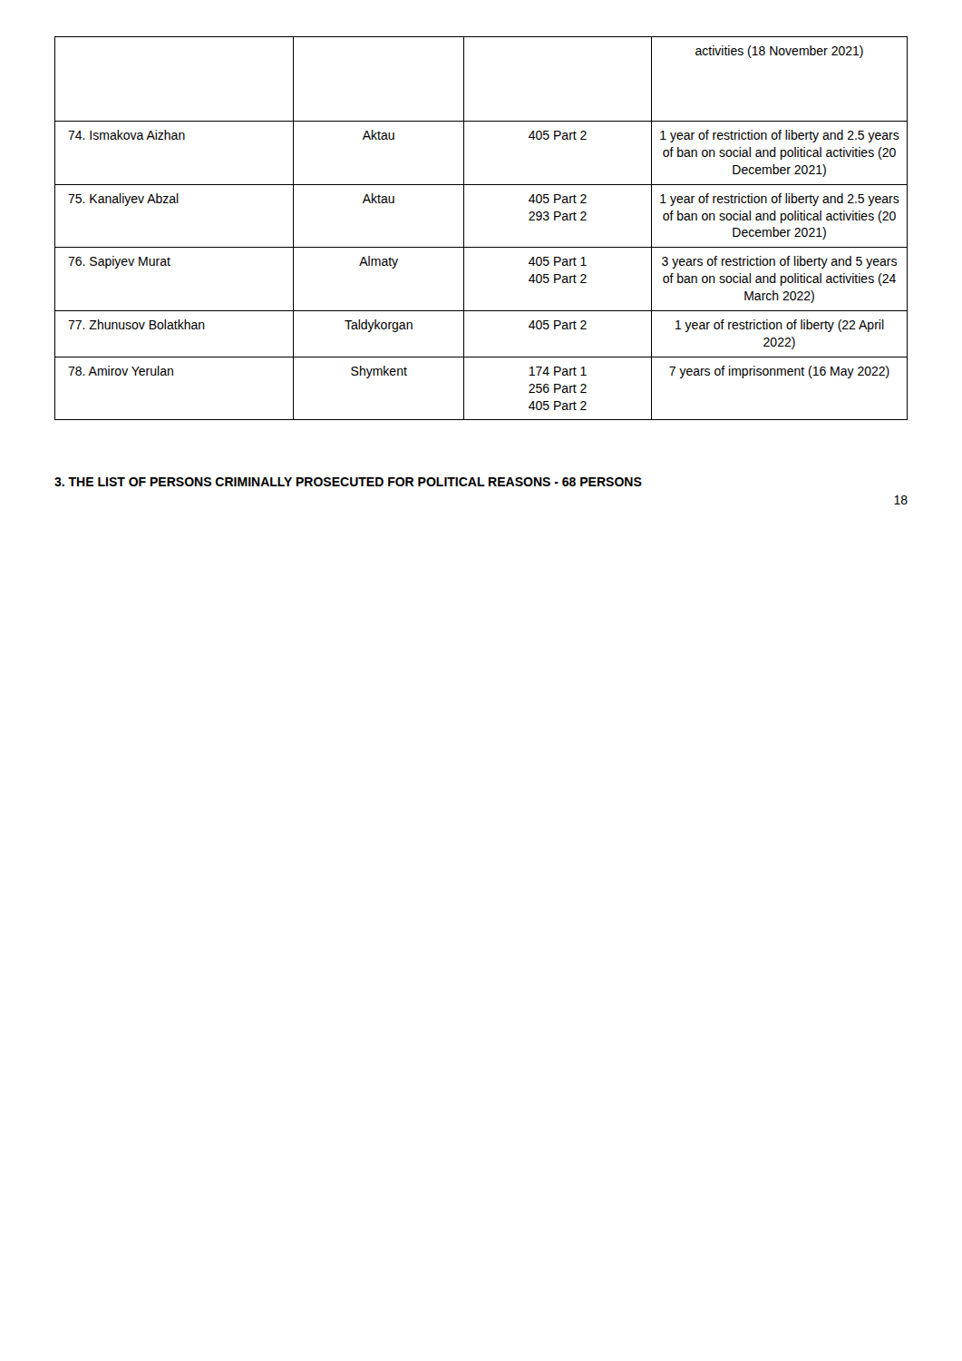| | | | activities (18 November 2021) |
| 74. Ismakova Aizhan | Aktau | 405 Part 2 | 1 year of restriction of liberty and 2.5 years of ban on social and political activities (20 December 2021) |
| 75. Kanaliyev Abzal | Aktau | 405 Part 2 293 Part 2 | 1 year of restriction of liberty and 2.5 years of ban on social and political activities (20 December 2021) |
| 76. Sapiyev Murat | Almaty | 405 Part 1 405 Part 2 | 3 years of restriction of liberty and 5 years of ban on social and political activities (24 March 2022) |
| 77. Zhunusov Bolatkhan | Taldykorgan | 405 Part 2 | 1 year of restriction of liberty (22 April 2022) |
| 78. Amirov Yerulan | Shymkent | 174 Part 1 256 Part 2 405 Part 2 | 7 years of imprisonment (16 May 2022) |
3. THE LIST OF PERSONS CRIMINALLY PROSECUTED FOR POLITICAL REASONS - 68 PERSONS
18